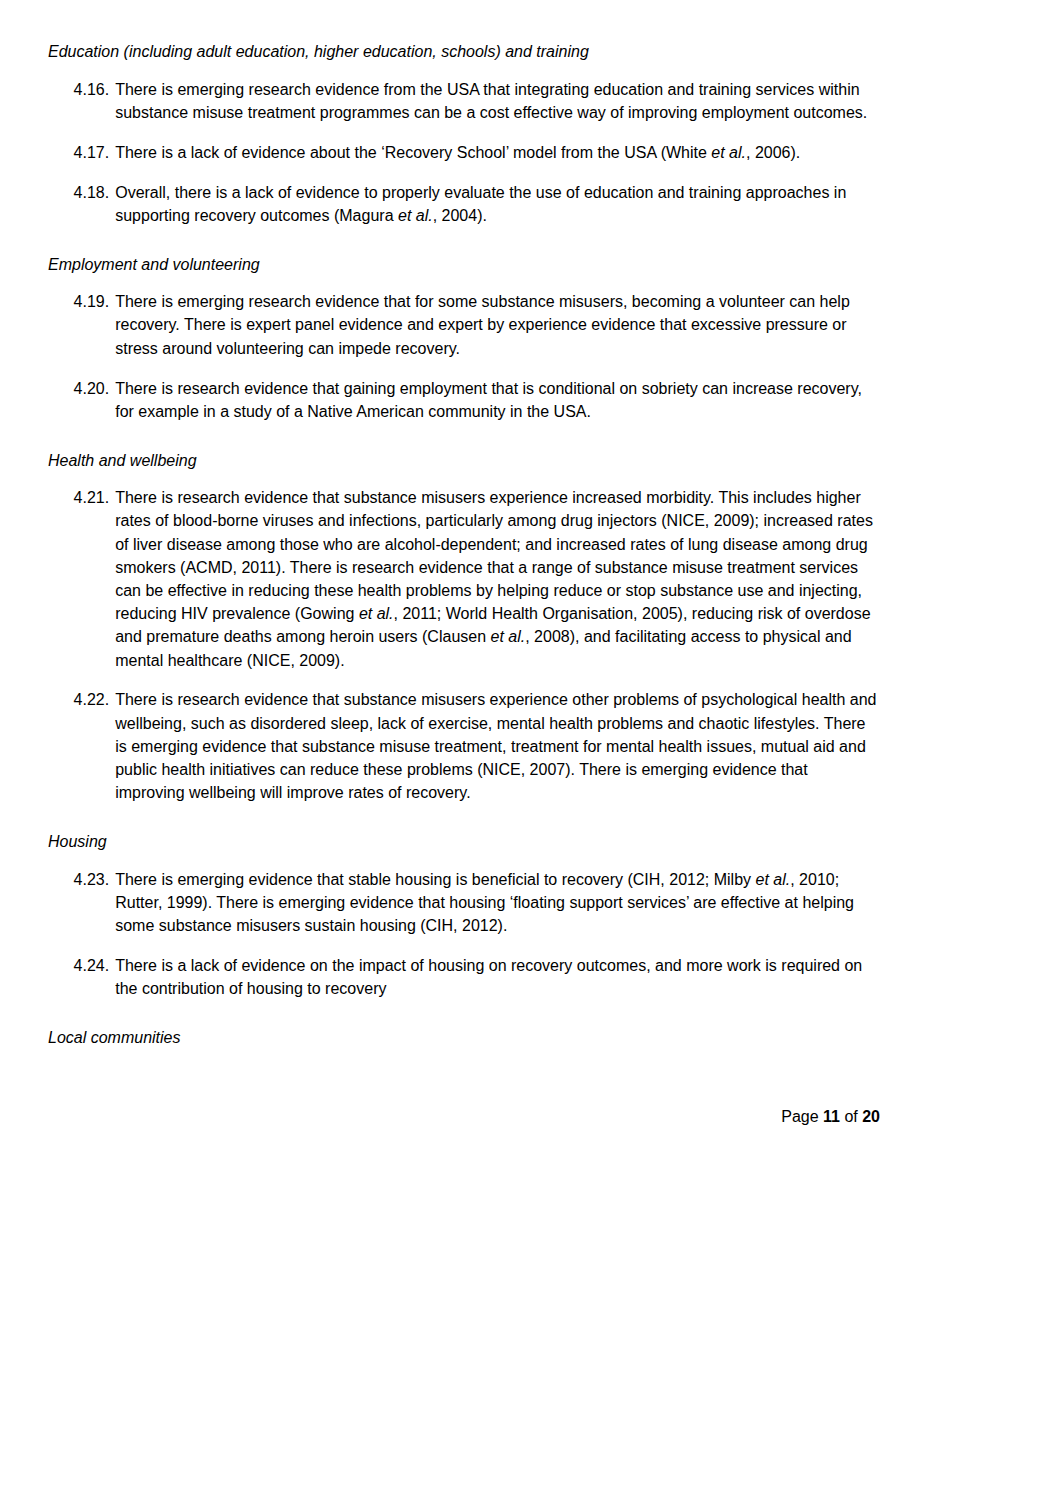Education (including adult education, higher education, schools) and training
4.16.
There is emerging research evidence from the USA that integrating education and training services within substance misuse treatment programmes can be a cost effective way of improving employment outcomes.
4.17.
There is a lack of evidence about the ‘Recovery School’ model from the USA (White et al., 2006).
4.18.
Overall, there is a lack of evidence to properly evaluate the use of education and training approaches in supporting recovery outcomes (Magura et al., 2004).
Employment and volunteering
4.19.
There is emerging research evidence that for some substance misusers, becoming a volunteer can help recovery. There is expert panel evidence and expert by experience evidence that excessive pressure or stress around volunteering can impede recovery.
4.20.
There is research evidence that gaining employment that is conditional on sobriety can increase recovery, for example in a study of a Native American community in the USA.
Health and wellbeing
4.21.
There is research evidence that substance misusers experience increased morbidity. This includes higher rates of blood-borne viruses and infections, particularly among drug injectors (NICE, 2009); increased rates of liver disease among those who are alcohol-dependent; and increased rates of lung disease among drug smokers (ACMD, 2011). There is research evidence that a range of substance misuse treatment services can be effective in reducing these health problems by helping reduce or stop substance use and injecting, reducing HIV prevalence (Gowing et al., 2011; World Health Organisation, 2005), reducing risk of overdose and premature deaths among heroin users (Clausen et al., 2008), and facilitating access to physical and mental healthcare (NICE, 2009).
4.22.
There is research evidence that substance misusers experience other problems of psychological health and wellbeing, such as disordered sleep, lack of exercise, mental health problems and chaotic lifestyles. There is emerging evidence that substance misuse treatment, treatment for mental health issues, mutual aid and public health initiatives can reduce these problems (NICE, 2007). There is emerging evidence that improving wellbeing will improve rates of recovery.
Housing
4.23.
There is emerging evidence that stable housing is beneficial to recovery (CIH, 2012; Milby et al., 2010; Rutter, 1999). There is emerging evidence that housing ‘floating support services’ are effective at helping some substance misusers sustain housing (CIH, 2012).
4.24.
There is a lack of evidence on the impact of housing on recovery outcomes, and more work is required on the contribution of housing to recovery
Local communities
Page 11 of 20